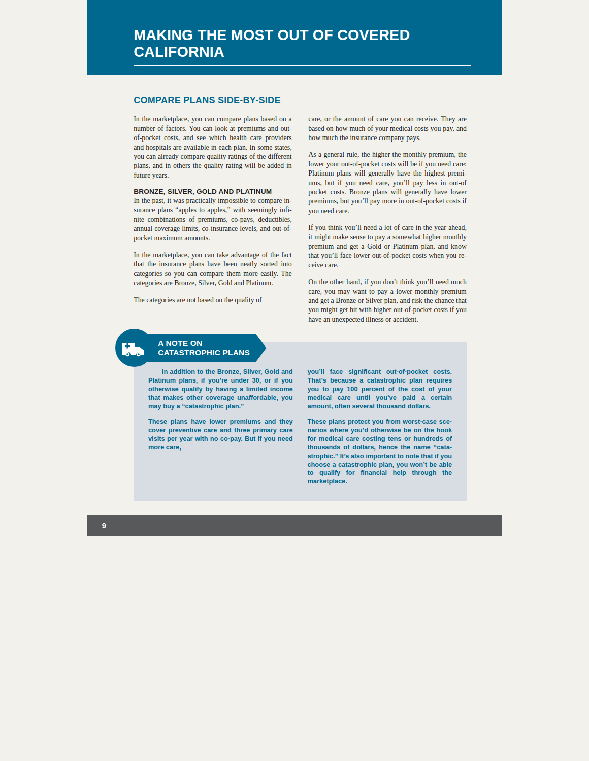Making the Most Out of Covered California
Compare Plans Side-by-Side
In the marketplace, you can compare plans based on a number of factors. You can look at premiums and out-of-pocket costs, and see which health care providers and hospitals are available in each plan. In some states, you can already compare quality ratings of the different plans, and in others the quality rating will be added in future years.
Bronze, Silver, Gold and Platinum
In the past, it was practically impossible to compare insurance plans “apples to apples,” with seemingly infinite combinations of premiums, co-pays, deductibles, annual coverage limits, co-insurance levels, and out-of-pocket maximum amounts.
In the marketplace, you can take advantage of the fact that the insurance plans have been neatly sorted into categories so you can compare them more easily. The categories are Bronze, Silver, Gold and Platinum.
The categories are not based on the quality of
care, or the amount of care you can receive. They are based on how much of your medical costs you pay, and how much the insurance company pays.
As a general rule, the higher the monthly premium, the lower your out-of-pocket costs will be if you need care: Platinum plans will generally have the highest premiums, but if you need care, you’ll pay less in out-of pocket costs. Bronze plans will generally have lower premiums, but you’ll pay more in out-of-pocket costs if you need care.
If you think you’ll need a lot of care in the year ahead, it might make sense to pay a somewhat higher monthly premium and get a Gold or Platinum plan, and know that you’ll face lower out-of-pocket costs when you receive care.
On the other hand, if you don’t think you’ll need much care, you may want to pay a lower monthly premium and get a Bronze or Silver plan, and risk the chance that you might get hit with higher out-of-pocket costs if you have an unexpected illness or accident.
A Note on
Catastrophic Plans
In addition to the Bronze, Silver, Gold and Platinum plans, if you’re under 30, or if you otherwise qualify by having a limited income that makes other coverage unaffordable, you may buy a “catastrophic plan.”
These plans have lower premiums and they cover preventive care and three primary care visits per year with no co-pay. But if you need more care,
you’ll face significant out-of-pocket costs. That’s because a catastrophic plan requires you to pay 100 percent of the cost of your medical care until you’ve paid a certain amount, often several thousand dollars.
These plans protect you from worst-case scenarios where you’d otherwise be on the hook for medical care costing tens or hundreds of thousands of dollars, hence the name “catastrophic.” It’s also important to note that if you choose a catastrophic plan, you won’t be able to qualify for financial help through the marketplace.
9